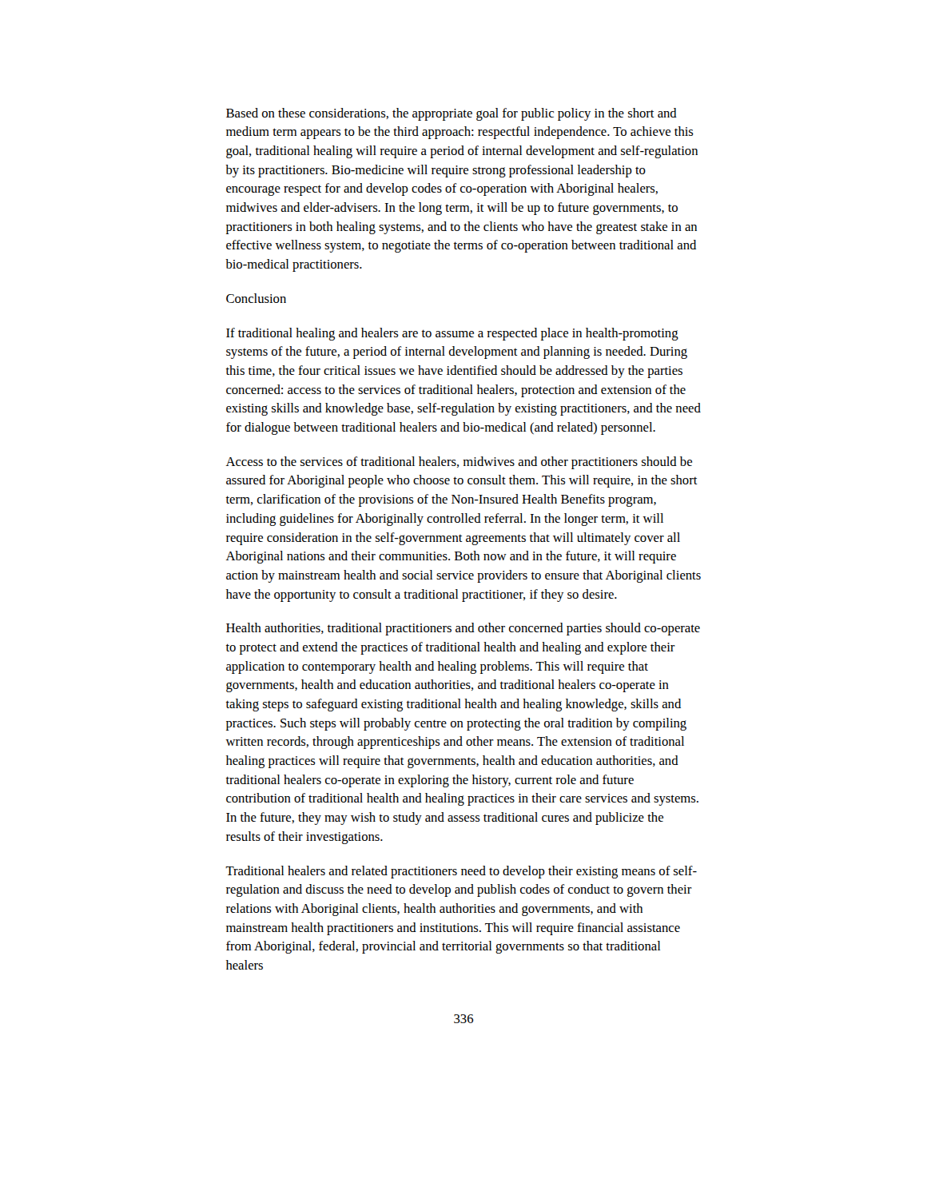Based on these considerations, the appropriate goal for public policy in the short and medium term appears to be the third approach: respectful independence. To achieve this goal, traditional healing will require a period of internal development and self-regulation by its practitioners. Bio-medicine will require strong professional leadership to encourage respect for and develop codes of co-operation with Aboriginal healers, midwives and elder-advisers. In the long term, it will be up to future governments, to practitioners in both healing systems, and to the clients who have the greatest stake in an effective wellness system, to negotiate the terms of co-operation between traditional and bio-medical practitioners.
Conclusion
If traditional healing and healers are to assume a respected place in health-promoting systems of the future, a period of internal development and planning is needed. During this time, the four critical issues we have identified should be addressed by the parties concerned: access to the services of traditional healers, protection and extension of the existing skills and knowledge base, self-regulation by existing practitioners, and the need for dialogue between traditional healers and bio-medical (and related) personnel.
Access to the services of traditional healers, midwives and other practitioners should be assured for Aboriginal people who choose to consult them. This will require, in the short term, clarification of the provisions of the Non-Insured Health Benefits program, including guidelines for Aboriginally controlled referral. In the longer term, it will require consideration in the self-government agreements that will ultimately cover all Aboriginal nations and their communities. Both now and in the future, it will require action by mainstream health and social service providers to ensure that Aboriginal clients have the opportunity to consult a traditional practitioner, if they so desire.
Health authorities, traditional practitioners and other concerned parties should co-operate to protect and extend the practices of traditional health and healing and explore their application to contemporary health and healing problems. This will require that governments, health and education authorities, and traditional healers co-operate in taking steps to safeguard existing traditional health and healing knowledge, skills and practices. Such steps will probably centre on protecting the oral tradition by compiling written records, through apprenticeships and other means. The extension of traditional healing practices will require that governments, health and education authorities, and traditional healers co-operate in exploring the history, current role and future contribution of traditional health and healing practices in their care services and systems. In the future, they may wish to study and assess traditional cures and publicize the results of their investigations.
Traditional healers and related practitioners need to develop their existing means of self-regulation and discuss the need to develop and publish codes of conduct to govern their relations with Aboriginal clients, health authorities and governments, and with mainstream health practitioners and institutions. This will require financial assistance from Aboriginal, federal, provincial and territorial governments so that traditional healers
336